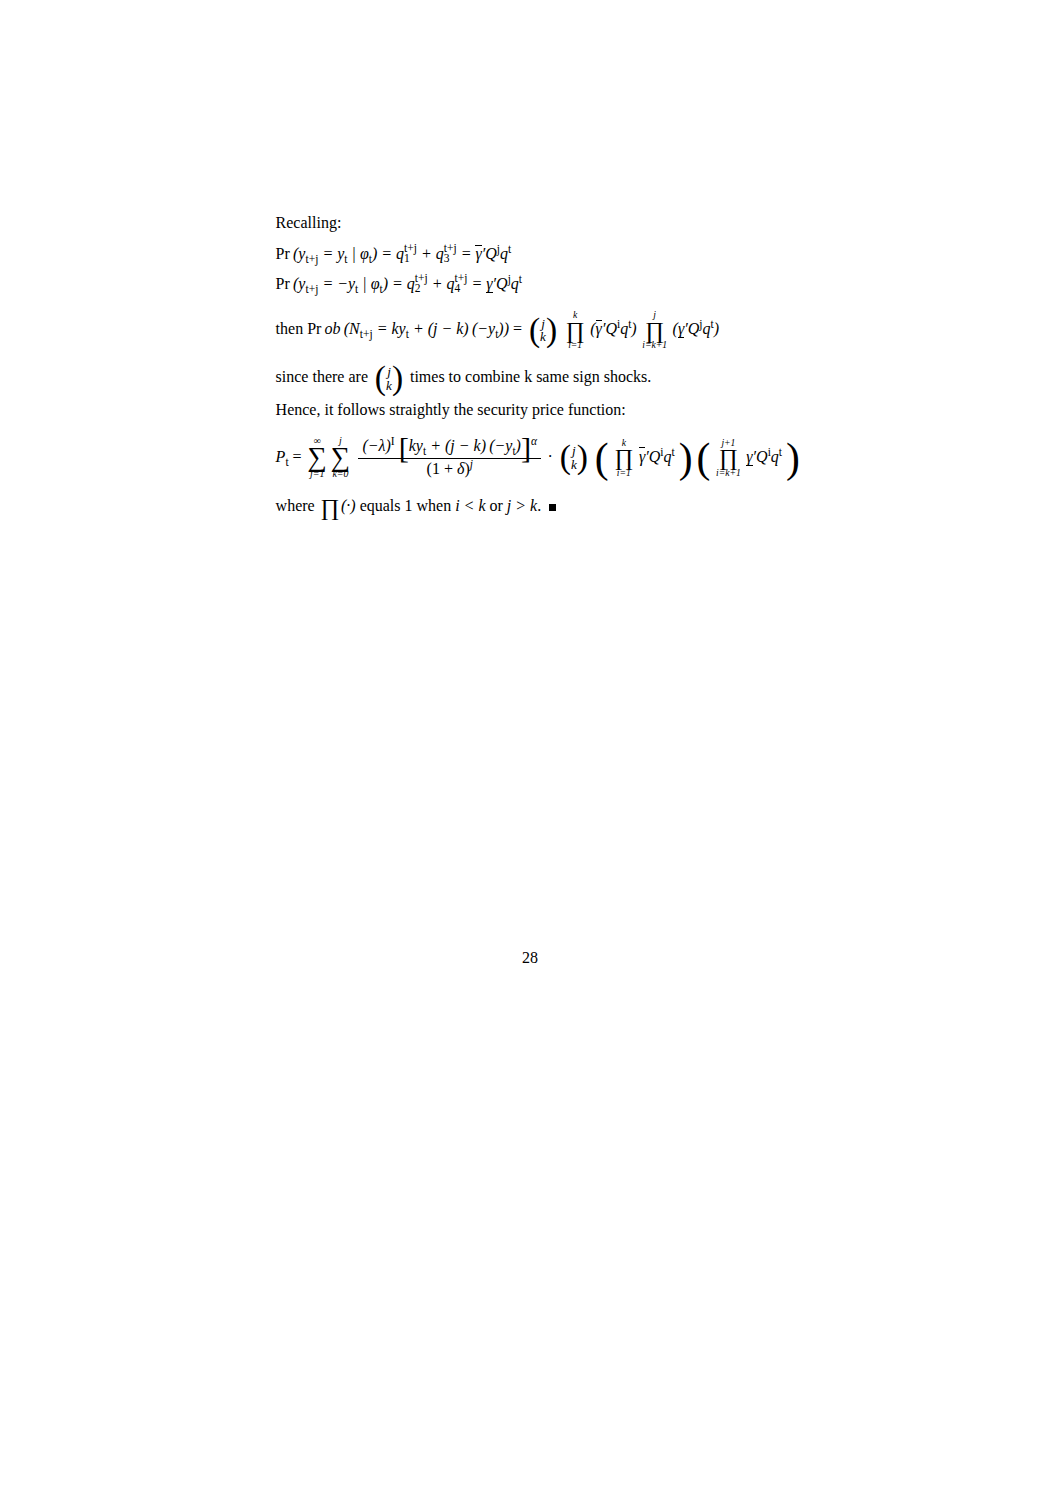Recalling:
Pr (yt+j = yt | φt) = qt+j1 + qt+j3 = γ′Qjqt
Pr (yt+j = −yt | φt) = qt+j2 + qt+j4 = γ′Qjqt
then Pr ob (Nt+j = kyt + (j − k) (−yt)) = (jk) k∏i=1 (γ′Qiqt) j∏i=k+1 (γ′Qjqt)
since there are (jk) times to combine k same sign shocks.
Hence, it follows straightly the security price function:
Pt = ∞∑j=1 j∑k=0 (−λ)I [kyt + (j − k) (−yt)]α (1 + δ)j · (jk) ( k∏i=1 γ′Qiqt ) ( j+1∏i=k+1 γ′Qiqt )
where ∏(·) equals 1 when i < k or j > k.
28